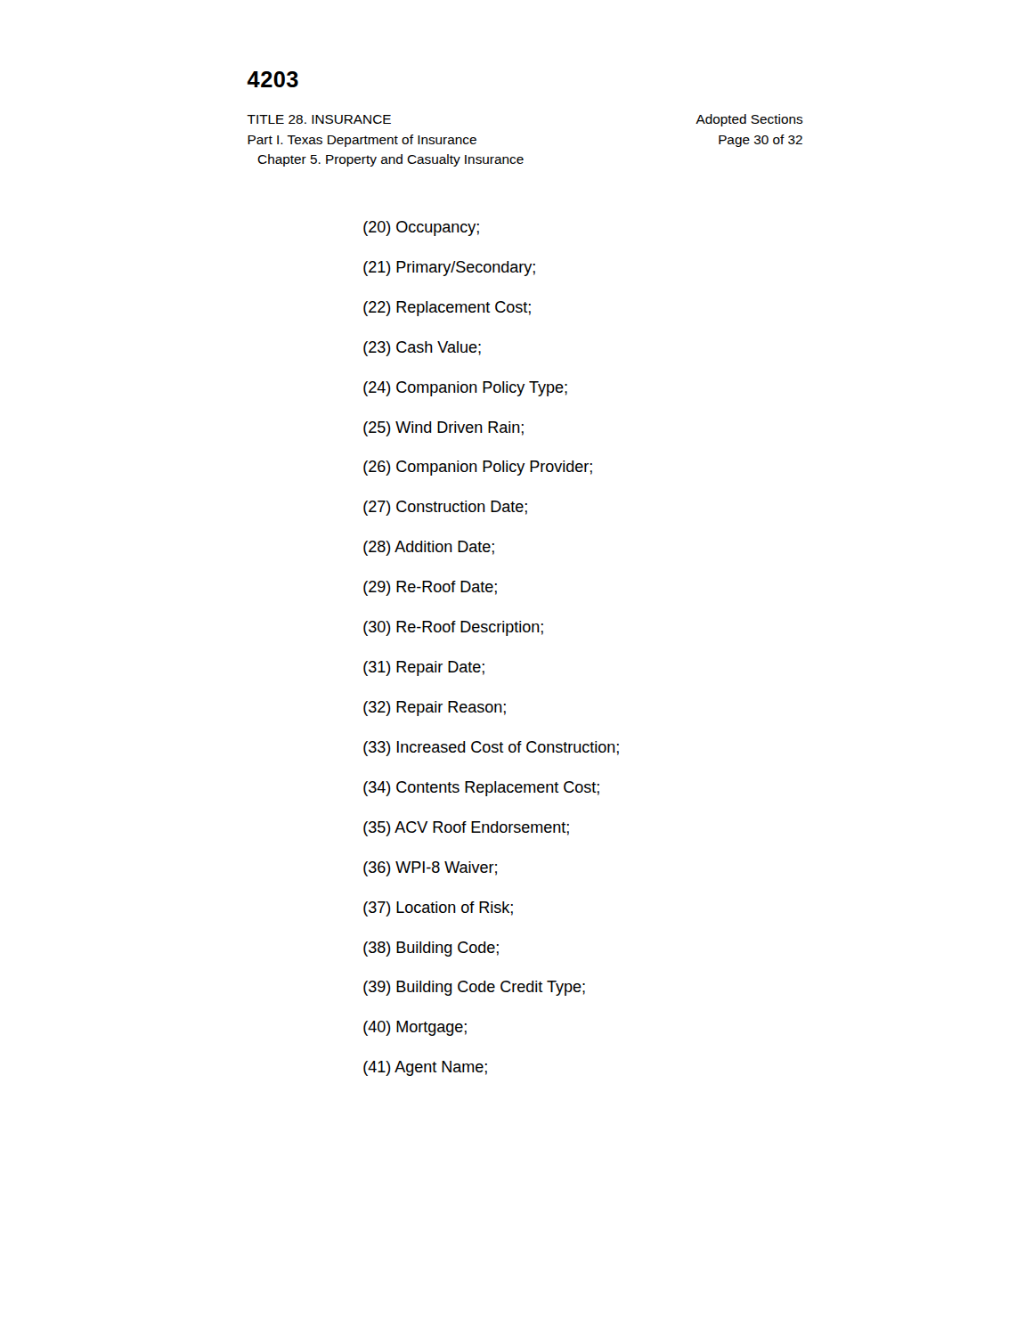4203
| TITLE 28. INSURANCE | Adopted Sections |
| Part I. Texas Department of Insurance | Page 30 of 32 |
| Chapter 5. Property and Casualty Insurance | |
(20) Occupancy;
(21) Primary/Secondary;
(22) Replacement Cost;
(23) Cash Value;
(24) Companion Policy Type;
(25) Wind Driven Rain;
(26) Companion Policy Provider;
(27) Construction Date;
(28) Addition Date;
(29) Re-Roof Date;
(30) Re-Roof Description;
(31) Repair Date;
(32) Repair Reason;
(33) Increased Cost of Construction;
(34) Contents Replacement Cost;
(35) ACV Roof Endorsement;
(36) WPI-8 Waiver;
(37) Location of Risk;
(38) Building Code;
(39) Building Code Credit Type;
(40) Mortgage;
(41) Agent Name;